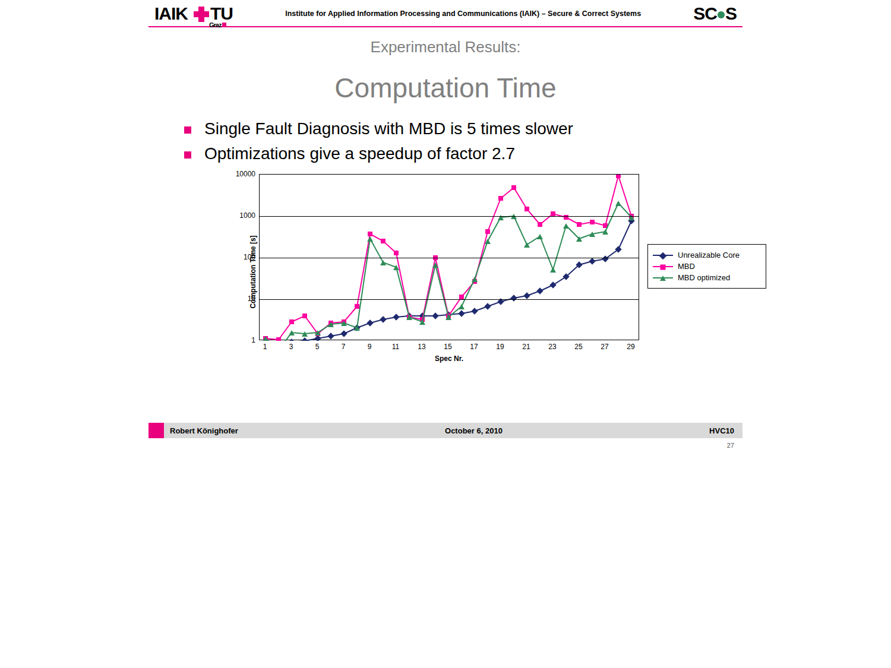IAIK TUGraz Institute for Applied Information Processing and Communications (IAIK) – Secure & Correct Systems SC S
Experimental Results:
Computation Time
Single Fault Diagnosis with MBD is 5 times slower
Optimizations give a speedup of factor 2.7
Computation Time [s]
10000 1000 100 10 1
1 3 5 7 9 11 13 15 17 19 21 23 25 27 29
Spec Nr.
Unrealizable Core
MBD
MBD optimized
Robert Könighofer October 6, 2010 HVC10
27